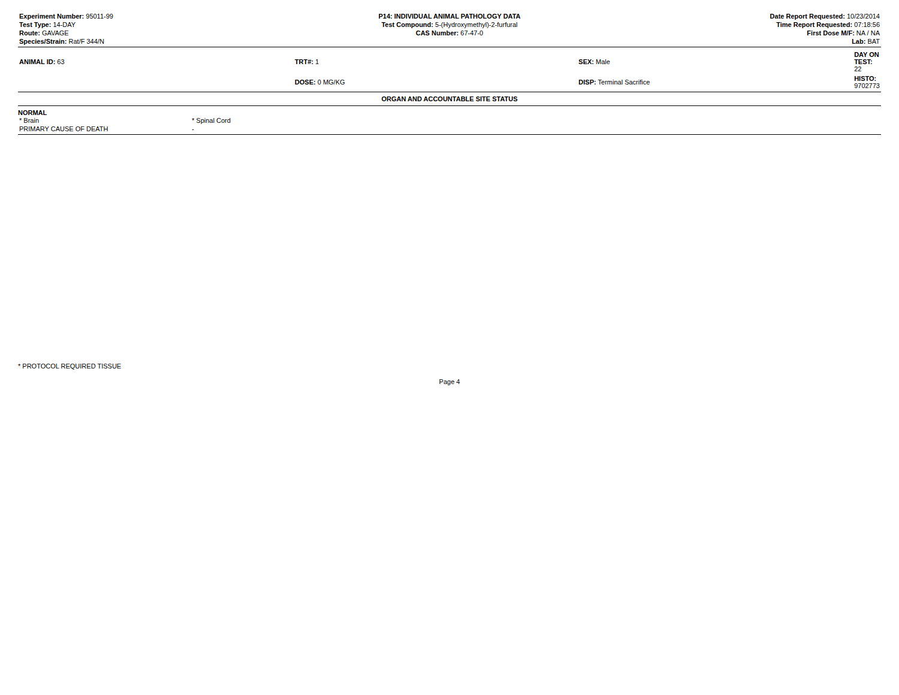| Experiment Number: 95011-99 | P14: INDIVIDUAL ANIMAL PATHOLOGY DATA | Date Report Requested: 10/23/2014 |
| Test Type: 14-DAY | Test Compound: 5-(Hydroxymethyl)-2-furfural | Time Report Requested: 07:18:56 |
| Route: GAVAGE | CAS Number: 67-47-0 | First Dose M/F: NA / NA |
| Species/Strain: Rat/F 344/N | | Lab: BAT |
| ANIMAL ID: 63 | TRT#: 1 | SEX: Male | DAY ON TEST: 22 |
| | DOSE: 0 MG/KG | DISP: Terminal Sacrifice | HISTO: 9702773 |
ORGAN AND ACCOUNTABLE SITE STATUS
NORMAL
| * Brain | * Spinal Cord |
| PRIMARY CAUSE OF DEATH | - |
* PROTOCOL REQUIRED TISSUE
Page 4